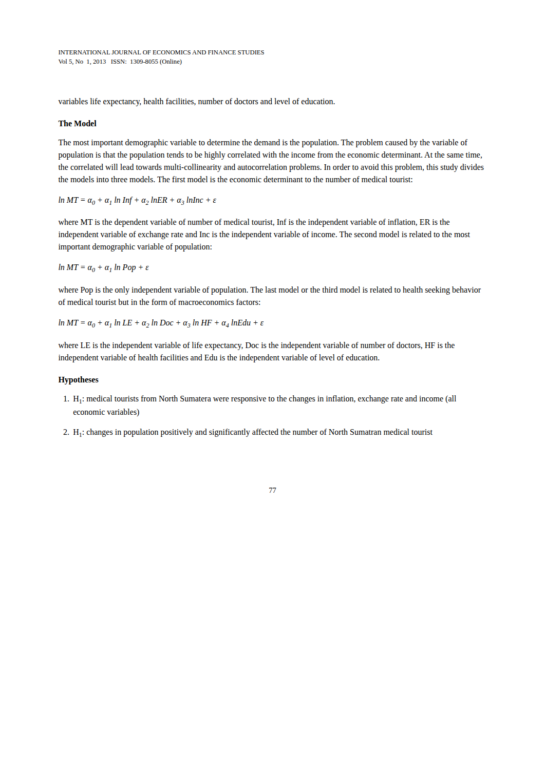INTERNATIONAL JOURNAL OF ECONOMICS AND FINANCE STUDIES
Vol 5, No 1, 2013 ISSN: 1309-8055 (Online)
variables life expectancy, health facilities, number of doctors and level of education.
The Model
The most important demographic variable to determine the demand is the population. The problem caused by the variable of population is that the population tends to be highly correlated with the income from the economic determinant. At the same time, the correlated will lead towards multi-collinearity and autocorrelation problems. In order to avoid this problem, this study divides the models into three models. The first model is the economic determinant to the number of medical tourist:
ln MT = α0 + α1 ln Inf + α2 lnER + α3 lnInc + ε
where MT is the dependent variable of number of medical tourist, Inf is the independent variable of inflation, ER is the independent variable of exchange rate and Inc is the independent variable of income. The second model is related to the most important demographic variable of population:
ln MT = α0 + α1 ln Pop + ε
where Pop is the only independent variable of population. The last model or the third model is related to health seeking behavior of medical tourist but in the form of macroeconomics factors:
ln MT = α0 + α1 ln LE + α2 ln Doc + α3 ln HF + α4 lnEdu + ε
where LE is the independent variable of life expectancy, Doc is the independent variable of number of doctors, HF is the independent variable of health facilities and Edu is the independent variable of level of education.
Hypotheses
H1: medical tourists from North Sumatera were responsive to the changes in inflation, exchange rate and income (all economic variables)
H1: changes in population positively and significantly affected the number of North Sumatran medical tourist
77